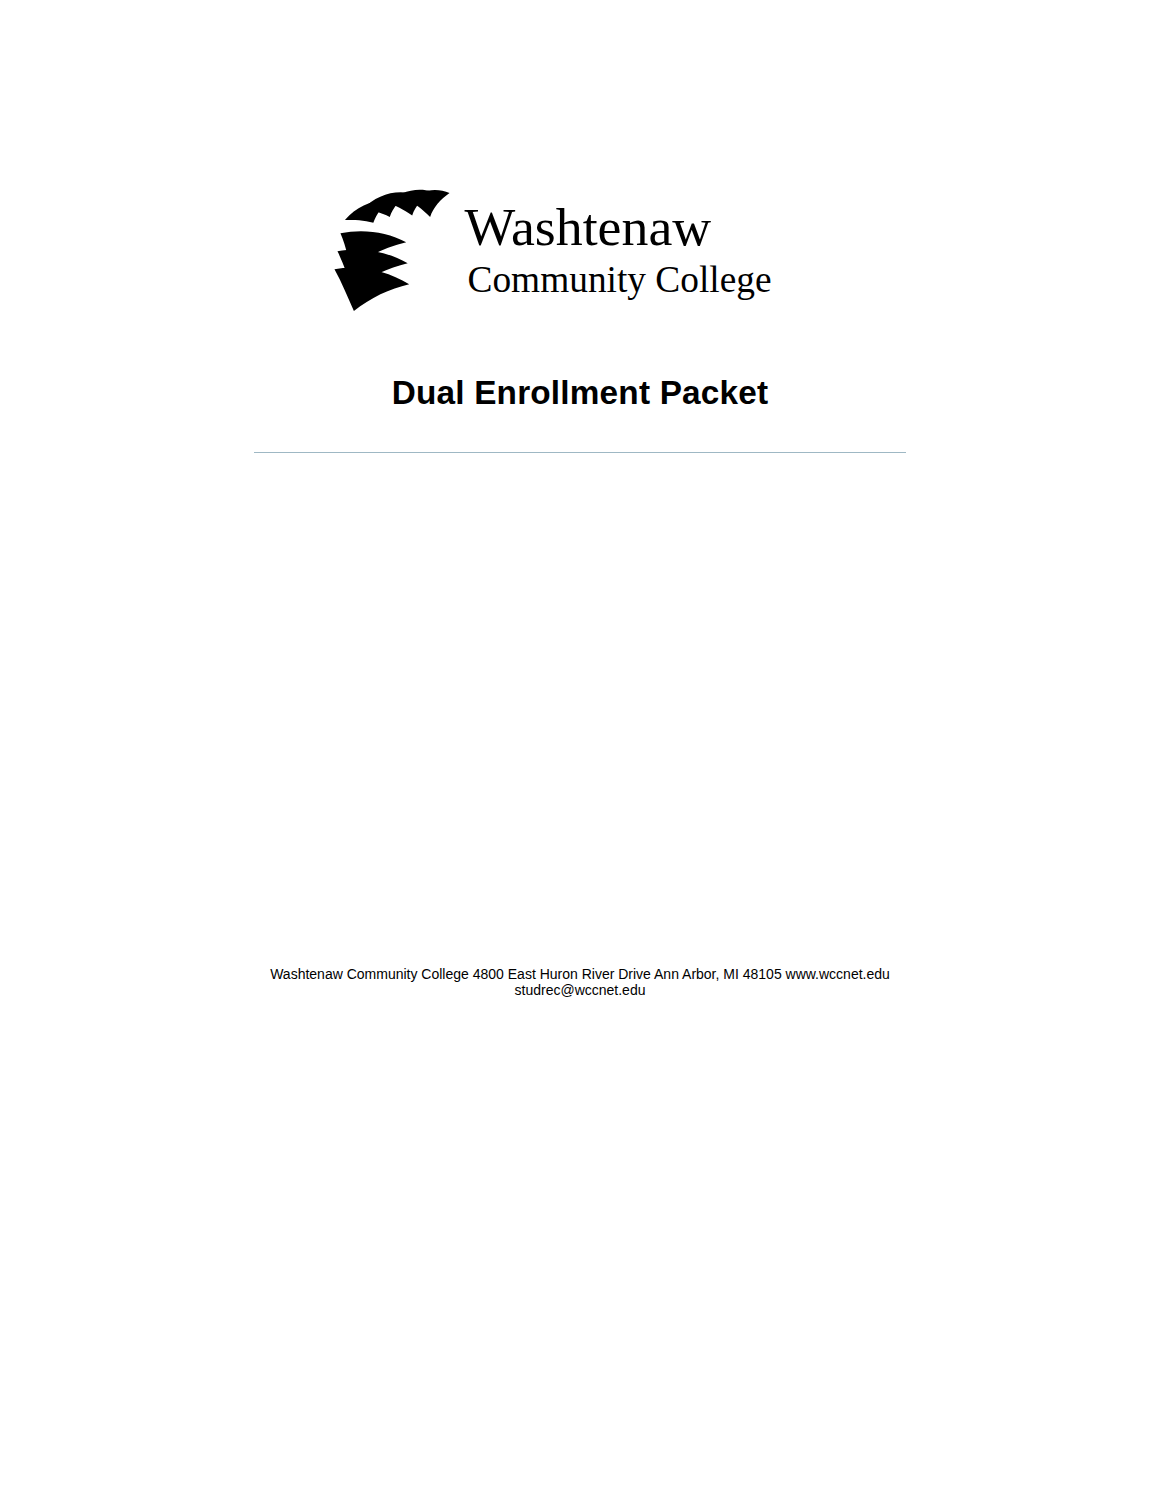Washtenaw Community College
Dual Enrollment Packet
Washtenaw Community College 4800 East Huron River Drive Ann Arbor, MI 48105 www.wccnet.edu studrec@wccnet.edu